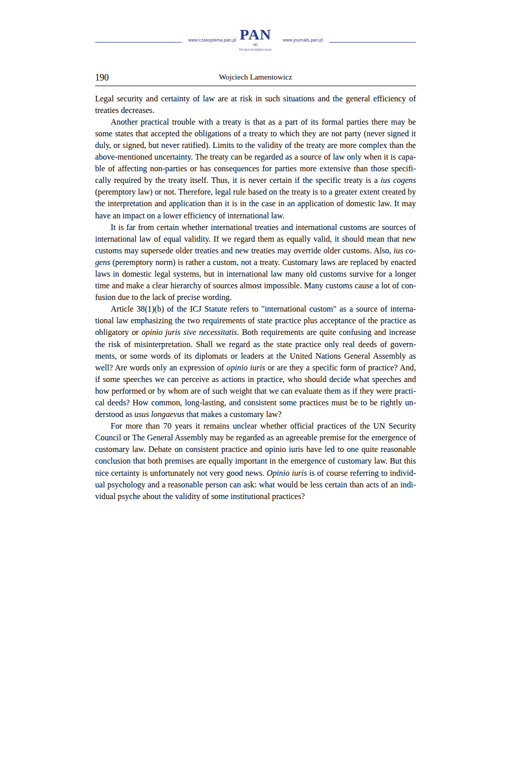www.czasopisma.pan.pl
www.journals.pan.pl
PAN
∞
POLSKA AKADEMIA NAUK
190
Wojciech Lamentowicz
Legal security and certainty of law are at risk in such situations and the general efficiency of treaties decreases.
Another practical trouble with a treaty is that as a part of its formal parties there may be some states that accepted the obligations of a treaty to which they are not party (never signed it duly, or signed, but never ratified). Limits to the validity of the treaty are more complex than the above-mentioned uncertainty. The treaty can be regarded as a source of law only when it is capable of affecting non-parties or has consequences for parties more extensive than those specifically required by the treaty itself. Thus, it is never certain if the specific treaty is a ius cogens (peremptory law) or not. Therefore, legal rule based on the treaty is to a greater extent created by the interpretation and application than it is in the case in an application of domestic law. It may have an impact on a lower efficiency of international law.
It is far from certain whether international treaties and international customs are sources of international law of equal validity. If we regard them as equally valid, it should mean that new customs may supersede older treaties and new treaties may override older customs. Also, ius cogens (peremptory norm) is rather a custom, not a treaty. Customary laws are replaced by enacted laws in domestic legal systems, but in international law many old customs survive for a longer time and make a clear hierarchy of sources almost impossible. Many customs cause a lot of confusion due to the lack of precise wording.
Article 38(1)(b) of the ICJ Statute refers to "international custom" as a source of international law emphasizing the two requirements of state practice plus acceptance of the practice as obligatory or opinio juris sive necessitatis. Both requirements are quite confusing and increase the risk of misinterpretation. Shall we regard as the state practice only real deeds of governments, or some words of its diplomats or leaders at the United Nations General Assembly as well? Are words only an expression of opinio iuris or are they a specific form of practice? And, if some speeches we can perceive as actions in practice, who should decide what speeches and how performed or by whom are of such weight that we can evaluate them as if they were practical deeds? How common, long-lasting, and consistent some practices must be to be rightly understood as usus longaevus that makes a customary law?
For more than 70 years it remains unclear whether official practices of the UN Security Council or The General Assembly may be regarded as an agreeable premise for the emergence of customary law. Debate on consistent practice and opinio iuris have led to one quite reasonable conclusion that both premises are equally important in the emergence of customary law. But this nice certainty is unfortunately not very good news. Opinio iuris is of course referring to individual psychology and a reasonable person can ask: what would be less certain than acts of an individual psyche about the validity of some institutional practices?